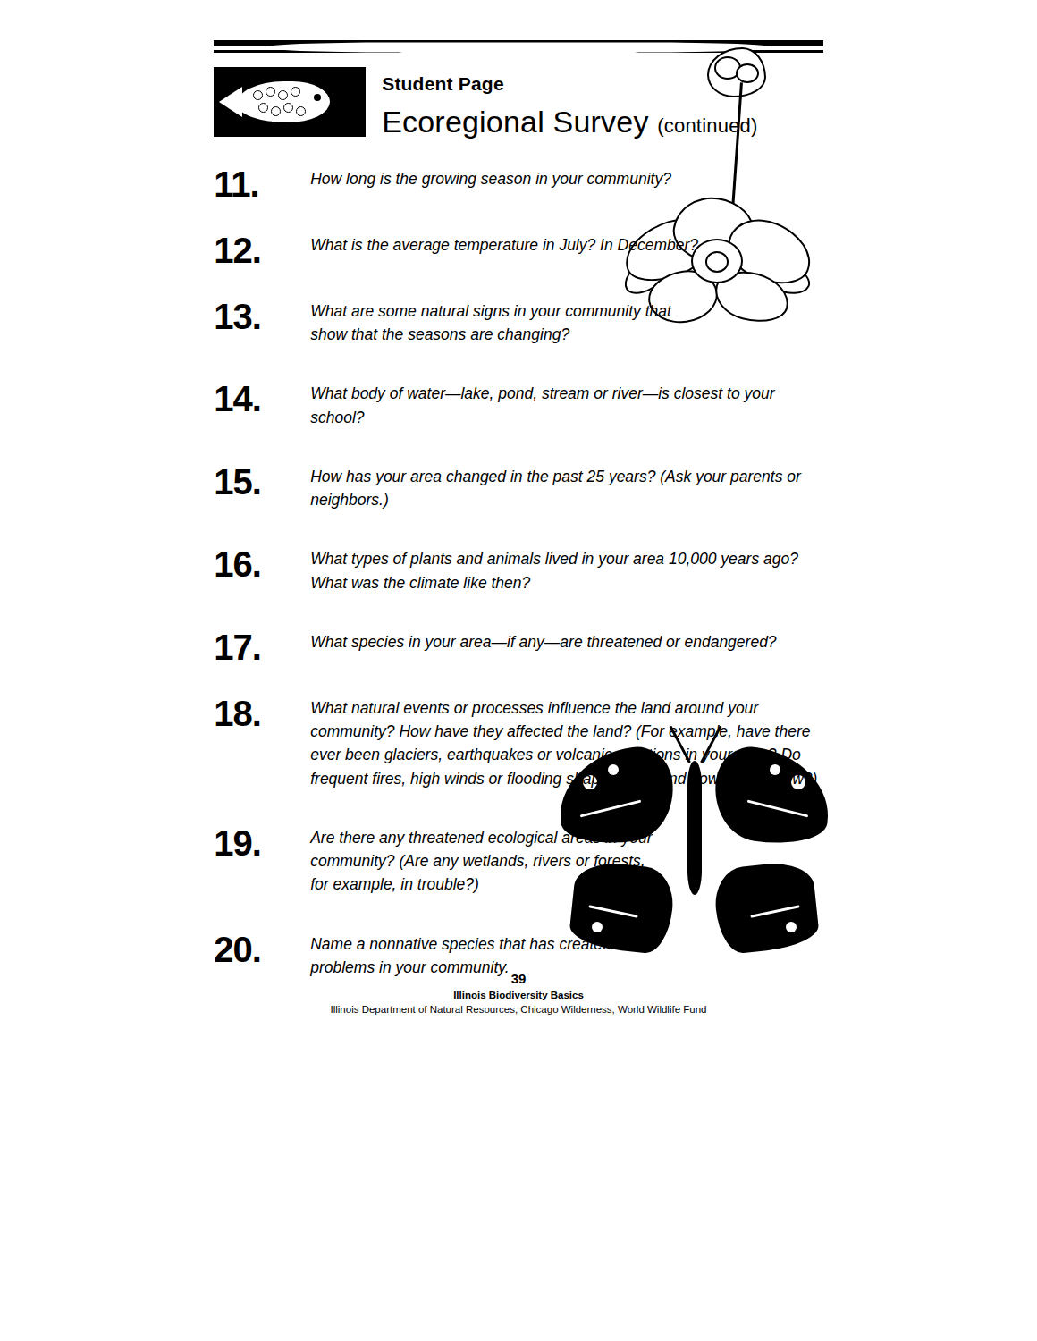Student Page
Ecoregional Survey (continued)
How long is the growing season in your community?
What is the average temperature in July? In December?
What are some natural signs in your community that show that the seasons are changing?
What body of water—lake, pond, stream or river—is closest to your school?
How has your area changed in the past 25 years? (Ask your parents or neighbors.)
What types of plants and animals lived in your area 10,000 years ago? What was the climate like then?
What species in your area—if any—are threatened or endangered?
What natural events or processes influence the land around your community? How have they affected the land? (For example, have there ever been glaciers, earthquakes or volcanic eruptions in your area? Do frequent fires, high winds or flooding shape where and how things grow?)
Are there any threatened ecological areas in your community? (Are any wetlands, rivers or forests, for example, in trouble?)
Name a nonnative species that has created problems in your community.
39
Illinois Biodiversity Basics
Illinois Department of Natural Resources, Chicago Wilderness, World Wildlife Fund